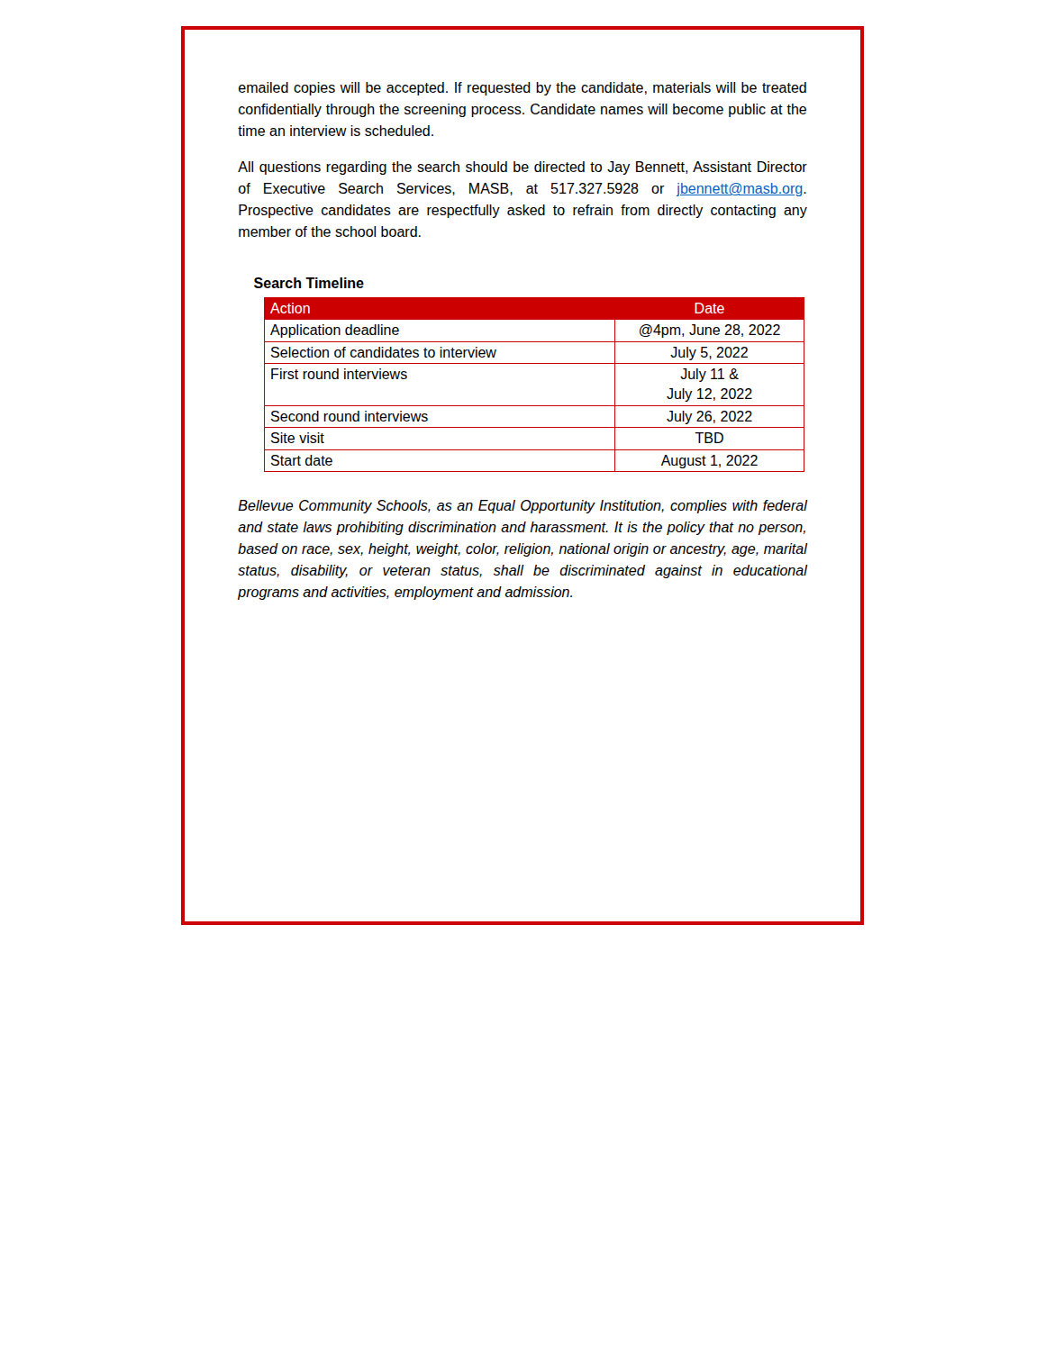emailed copies will be accepted. If requested by the candidate, materials will be treated confidentially through the screening process. Candidate names will become public at the time an interview is scheduled.
All questions regarding the search should be directed to Jay Bennett, Assistant Director of Executive Search Services, MASB, at 517.327.5928 or jbennett@masb.org. Prospective candidates are respectfully asked to refrain from directly contacting any member of the school board.
Search Timeline
| Action | Date |
| --- | --- |
| Application deadline | @4pm, June 28, 2022 |
| Selection of candidates to interview | July 5, 2022 |
| First round interviews | July 11 & July 12, 2022 |
| Second round interviews | July 26, 2022 |
| Site visit | TBD |
| Start date | August 1, 2022 |
Bellevue Community Schools, as an Equal Opportunity Institution, complies with federal and state laws prohibiting discrimination and harassment. It is the policy that no person, based on race, sex, height, weight, color, religion, national origin or ancestry, age, marital status, disability, or veteran status, shall be discriminated against in educational programs and activities, employment and admission.